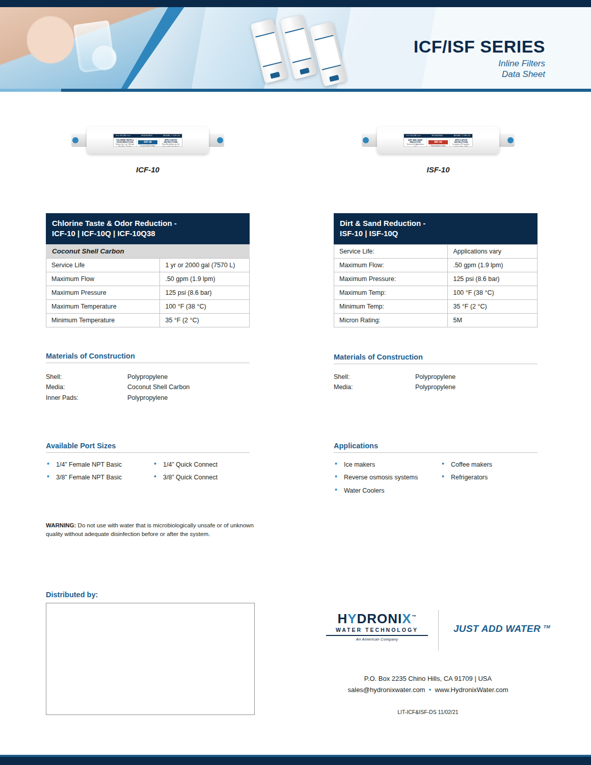ICF/ISF SERIES
Inline Filters
Data Sheet
>>> FLOW >>>HYDRONIX MODEL # ICF-10
CHLORINE TASTE & ODOR REDUCTION
Service Life: 1 yr / 2000 gal
Max Flow: .50 gpm
Max Pressure: 125 psi
Max Temp: 100 °F
Min Temp: 35 °F
ICF-10
Coconut Shell Carbon
Polypropylene shell
APPLICATION INSTRUCTIONS
Flush filter before use. Do not use with water that is microbiologically unsafe.
ICF-10
<<< FLOW <<<HYDRONIX MODEL # ISF-10
DIRT AND SAND REDUCTION
Service Life: Applications vary
Max Flow: .50 gpm
Max Pressure: 125 psi
Max Temp: 100 °F
Min Temp: 35 °F
Micron Rating: 5M
ISF-10
Polypropylene media
APPLICATION INSTRUCTIONS
Ice makers, RO systems, water coolers, coffee makers, refrigerators.
ISF-10
Chlorine Taste & Odor Reduction -
ICF-10 | ICF-10Q | ICF-10Q38
Coconut Shell Carbon
| Service Life | 1 yr or 2000 gal (7570 L) |
| Maximum Flow | .50 gpm (1.9 lpm) |
| Maximum Pressure | 125 psi (8.6 bar) |
| Maximum Temperature | 100 °F (38 °C) |
| Minimum Temperature | 35 °F (2 °C) |
Dirt & Sand Reduction -
ISF-10 | ISF-10Q
| Service Life: | Applications vary |
| Maximum Flow: | .50 gpm (1.9 lpm) |
| Maximum Pressure: | 125 psi (8.6 bar) |
| Maximum Temp: | 100 °F (38 °C) |
| Minimum Temp: | 35 °F (2 °C) |
| Micron Rating: | 5M |
Materials of Construction
Shell:
Polypropylene
Media:
Coconut Shell Carbon
Inner Pads:
Polypropylene
Materials of Construction
Shell:
Polypropylene
Media:
Polypropylene
Available Port Sizes
1/4” Female NPT Basic
3/8” Female NPT Basic
1/4” Quick Connect
3/8” Quick Connect
Applications
Ice makers
Reverse osmosis systems
Water Coolers
Coffee makers
Refrigerators
WARNING: Do not use with water that is microbiologically unsafe or of unknown quality without adequate disinfection before or after the system.
Distributed by:
HYDRONIX™
WATER TECHNOLOGY
An American Company
JUST ADD WATER TM
P.O. Box 2235 Chino Hills, CA 91709 | USA
sales@hydronixwater.com • www.HydronixWater.com
LIT-ICF&ISF-DS 11/02/21